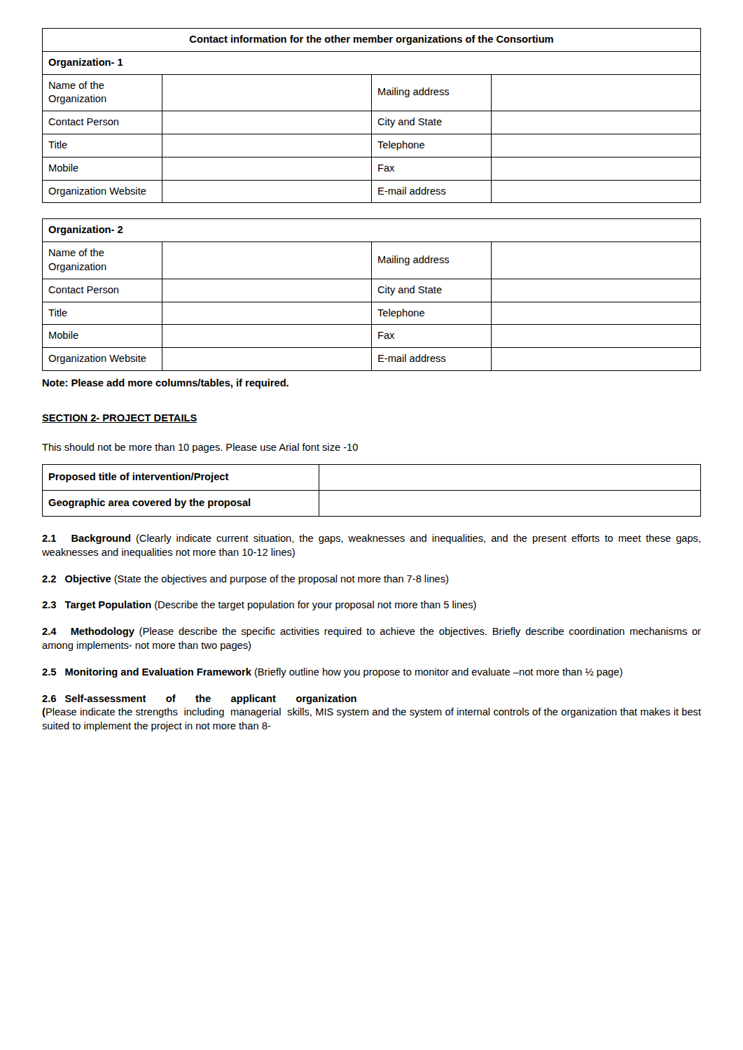| Contact information for the other member organizations of the Consortium |
| --- |
| Organization- 1 |
| Name of the Organization | | Mailing address | |
| Contact Person | | City and State | |
| Title | | Telephone | |
| Mobile | | Fax | |
| Organization Website | | E-mail address | |
| Organization- 2 |
| Name of the Organization | | Mailing address | |
| Contact Person | | City and State | |
| Title | | Telephone | |
| Mobile | | Fax | |
| Organization Website | | E-mail address | |
Note: Please add more columns/tables, if required.
SECTION 2- PROJECT DETAILS
This should not be more than 10 pages. Please use Arial font size -10
| Proposed title of intervention/Project | |
| Geographic area covered by the proposal | |
2.1 Background (Clearly indicate current situation, the gaps, weaknesses and inequalities, and the present efforts to meet these gaps, weaknesses and inequalities not more than 10-12 lines)
2.2 Objective (State the objectives and purpose of the proposal not more than 7-8 lines)
2.3 Target Population (Describe the target population for your proposal not more than 5 lines)
2.4 Methodology (Please describe the specific activities required to achieve the objectives. Briefly describe coordination mechanisms or among implements- not more than two pages)
2.5 Monitoring and Evaluation Framework (Briefly outline how you propose to monitor and evaluate –not more than ½ page)
2.6 Self-assessment of the applicant organization
(Please indicate the strengths including managerial skills, MIS system and the system of internal controls of the organization that makes it best suited to implement the project in not more than 8-